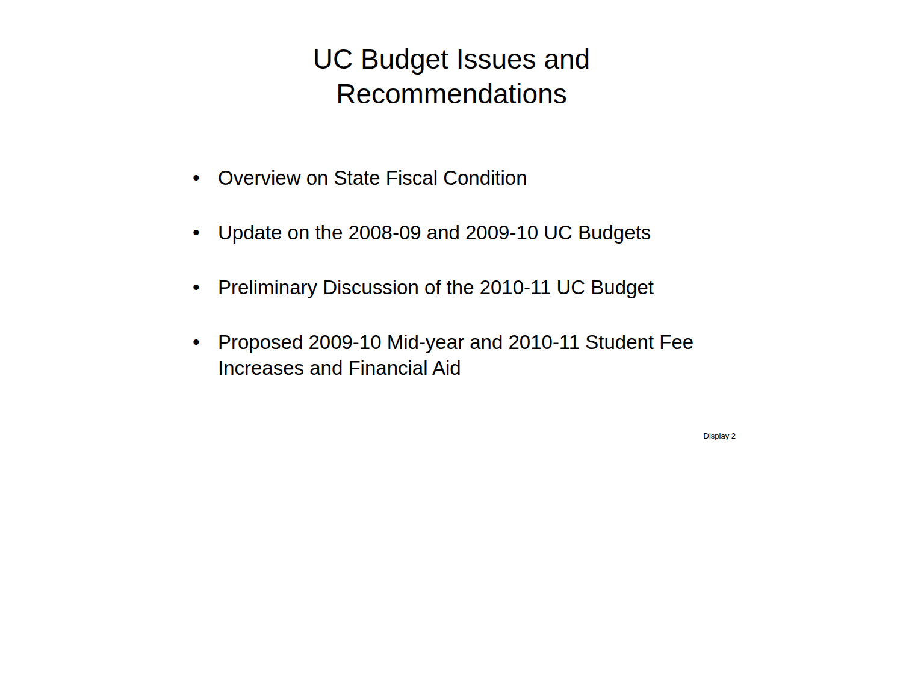UC Budget Issues and
Recommendations
Overview on State Fiscal Condition
Update on the 2008-09 and 2009-10 UC Budgets
Preliminary Discussion of the 2010-11 UC Budget
Proposed 2009-10 Mid-year and 2010-11 Student Fee Increases and Financial Aid
Display 2